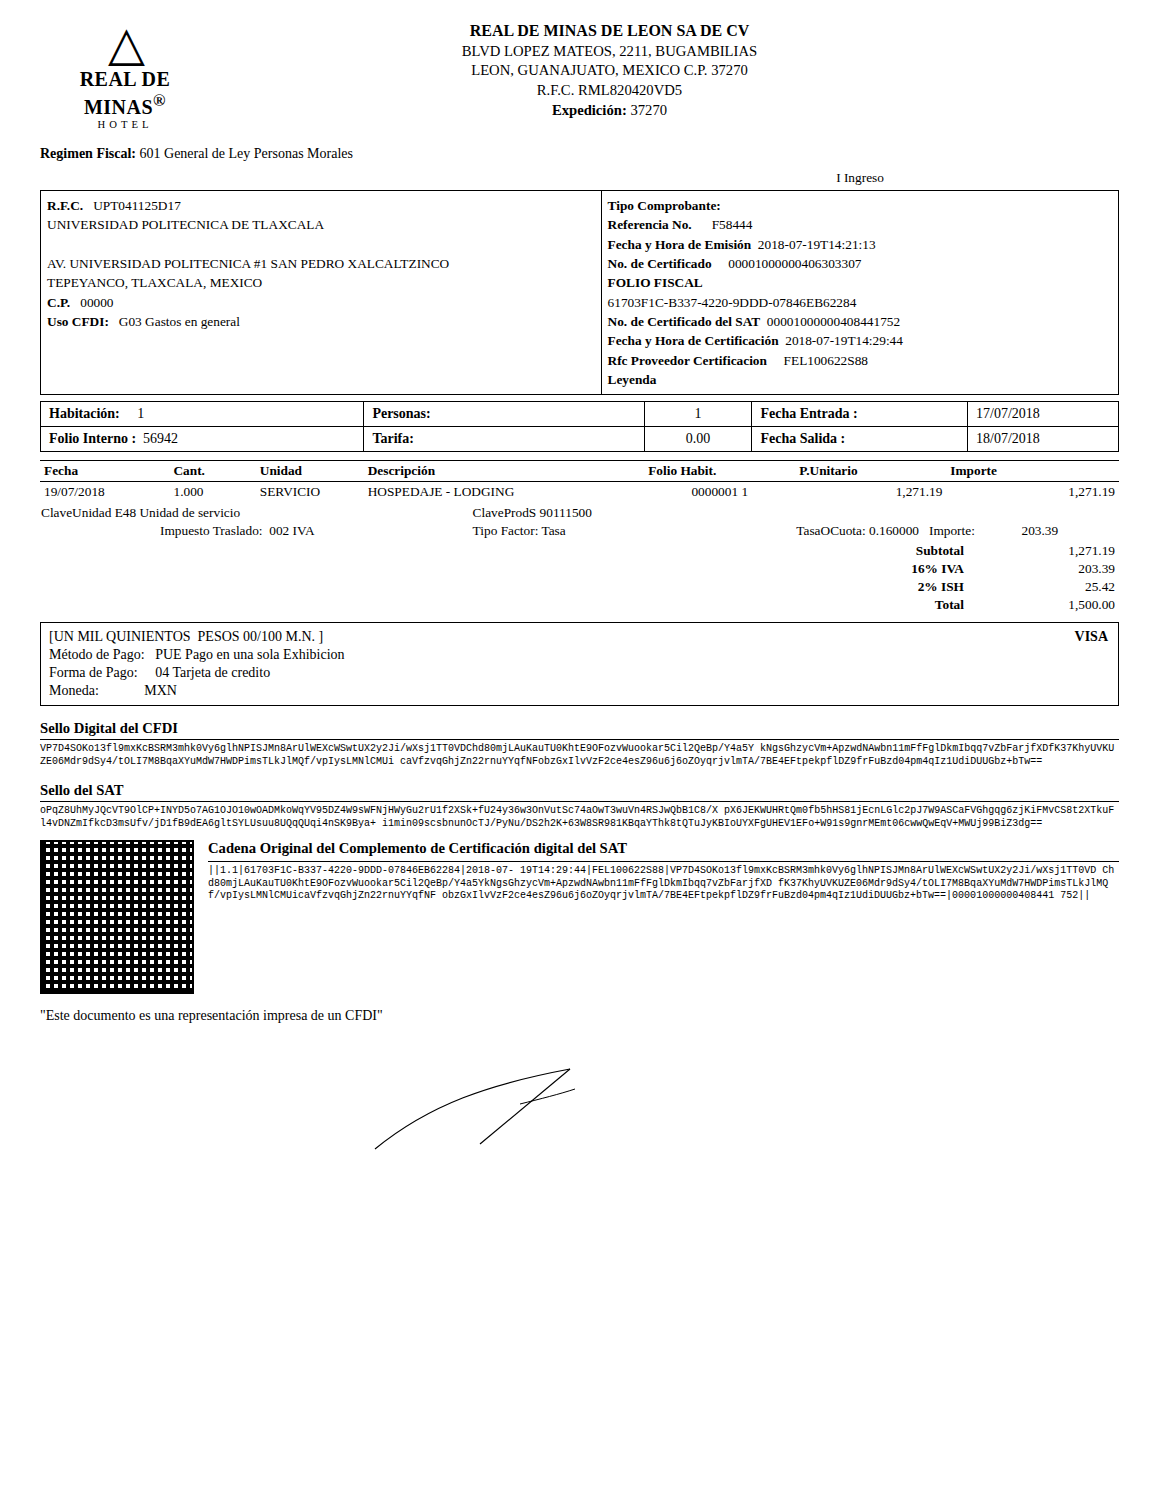△
REAL DE MINAS®
HOTEL
REAL DE MINAS DE LEON SA DE CV
BLVD LOPEZ MATEOS, 2211, BUGAMBILIAS
LEON, GUANAJUATO, MEXICO C.P. 37270
R.F.C. RML820420VD5
Expedición: 37270
Regimen Fiscal: 601 General de Ley Personas Morales
| | I Ingreso |
| R.F.C. UPT041125D17 UNIVERSIDAD POLITECNICA DE TLAXCALA AV. UNIVERSIDAD POLITECNICA #1 SAN PEDRO XALCALTZINCO TEPEYANCO, TLAXCALA, MEXICO C.P. 00000 Uso CFDI: G03 Gastos en general | Tipo Comprobante: Referencia No. F58444 Fecha y Hora de Emisión 2018-07-19T14:21:13 No. de Certificado 00001000000406303307 FOLIO FISCAL 61703F1C-B337-4220-9DDD-07846EB62284 No. de Certificado del SAT 00001000000408441752 Fecha y Hora de Certificación 2018-07-19T14:29:44 Rfc Proveedor Certificacion FEL100622S88 Leyenda |
| Habitación: 1 | Personas: | 1 | Fecha Entrada : | 17/07/2018 |
| Folio Interno : 56942 | Tarifa: | 0.00 | Fecha Salida : | 18/07/2018 |
| Fecha | Cant. | Unidad | Descripción | Folio Habit. | P.Unitario | Importe |
| --- | --- | --- | --- | --- | --- | --- |
| 19/07/2018 | 1.000 | SERVICIO | HOSPEDAJE - LODGING | 0000001 1 | 1,271.19 | 1,271.19 |
| ClaveUnidad E48 Unidad de servicio | ClaveProdS 90111500 | |
| Impuesto Traslado: 002 IVA | Tipo Factor: Tasa | TasaOCuota: 0.160000 Importe: 203.39 |
| | Subtotal | 1,271.19 |
| | 16% IVA | 203.39 |
| | 2% ISH | 25.42 |
| | Total | 1,500.00 |
VISA
[UN MIL QUINIENTOS PESOS 00/100 M.N. ]
Método de Pago: PUE Pago en una sola Exhibicion
Forma de Pago: 04 Tarjeta de credito
Moneda: MXN
Sello Digital del CFDI
VP7D4SOKo13fl9mxKcBSRM3mhk0Vy6glhNPISJMn8ArUlWEXcWSwtUX2y2Ji/wXsj1TT0VDChd80mjLAuKauTU0KhtE9OFozvWuookar5Cil2QeBp/Y4a5Y kNgsGhzycVm+ApzwdNAwbn11mFfFglDkmIbqq7vZbFarjfXDfK37KhyUVKUZE06Mdr9dSy4/tOLI7M8BqaXYuMdW7HWDPimsTLkJlMQf/vpIysLMNlCMUi caVfzvqGhjZn22rnuYYqfNFobzGxIlvVzF2ce4esZ96u6j6oZOyqrjvlmTA/7BE4EFtpekpflDZ9frFuBzd04pm4qIz1UdiDUUGbz+bTw==
Sello del SAT
oPqZ8UhMyJQcVT9OlCP+INYD5o7AG1OJO10wOADMkoWqYV95DZ4W9sWFNjHWyGu2rU1f2XSk+fU24y36w3OnVutSc74aOwT3wuVn4RSJwQbB1C8/X pX6JEKWUHRtQm0fb5hHS81jEcnLGlc2pJ7W9ASCaFVGhgqg6zjKiFMvCS8t2XTkuFl4vDNZmIfkcD3msUfv/jD1fB9dEA6gltSYLUsuu8UQqQUqi4nSK9Bya+ i1min09scsbnunOcTJ/PyNu/DS2h2K+63W8SR981KBqaYThk8tQTuJyKBIoUYXFgUHEV1EFo+W91s9gnrMEmt06cwwQwEqV+MWUj99BiZ3dg==
Cadena Original del Complemento de Certificación digital del SAT
||1.1|61703F1C-B337-4220-9DDD-07846EB62284|2018-07- 19T14:29:44|FEL100622S88|VP7D4SOKo13fl9mxKcBSRM3mhk0Vy6glhNPISJMn8ArUlWEXcWSwtUX2y2Ji/wXsj1TT0VD Chd80mjLAuKauTU0KhtE9OFozvWuookar5Cil2QeBp/Y4a5YkNgsGhzycVm+ApzwdNAwbn11mFfFglDkmIbqq7vZbFarjfXD fK37KhyUVKUZE06Mdr9dSy4/tOLI7M8BqaXYuMdW7HWDPimsTLkJlMQf/vpIysLMNlCMUicaVfzvqGhjZn22rnuYYqfNF obzGxIlvVzF2ce4esZ96u6j6oZOyqrjvlmTA/7BE4EFtpekpflDZ9frFuBzd04pm4qIz1UdiDUUGbz+bTw==|00001000000408441 752||
"Este documento es una representación impresa de un CFDI"